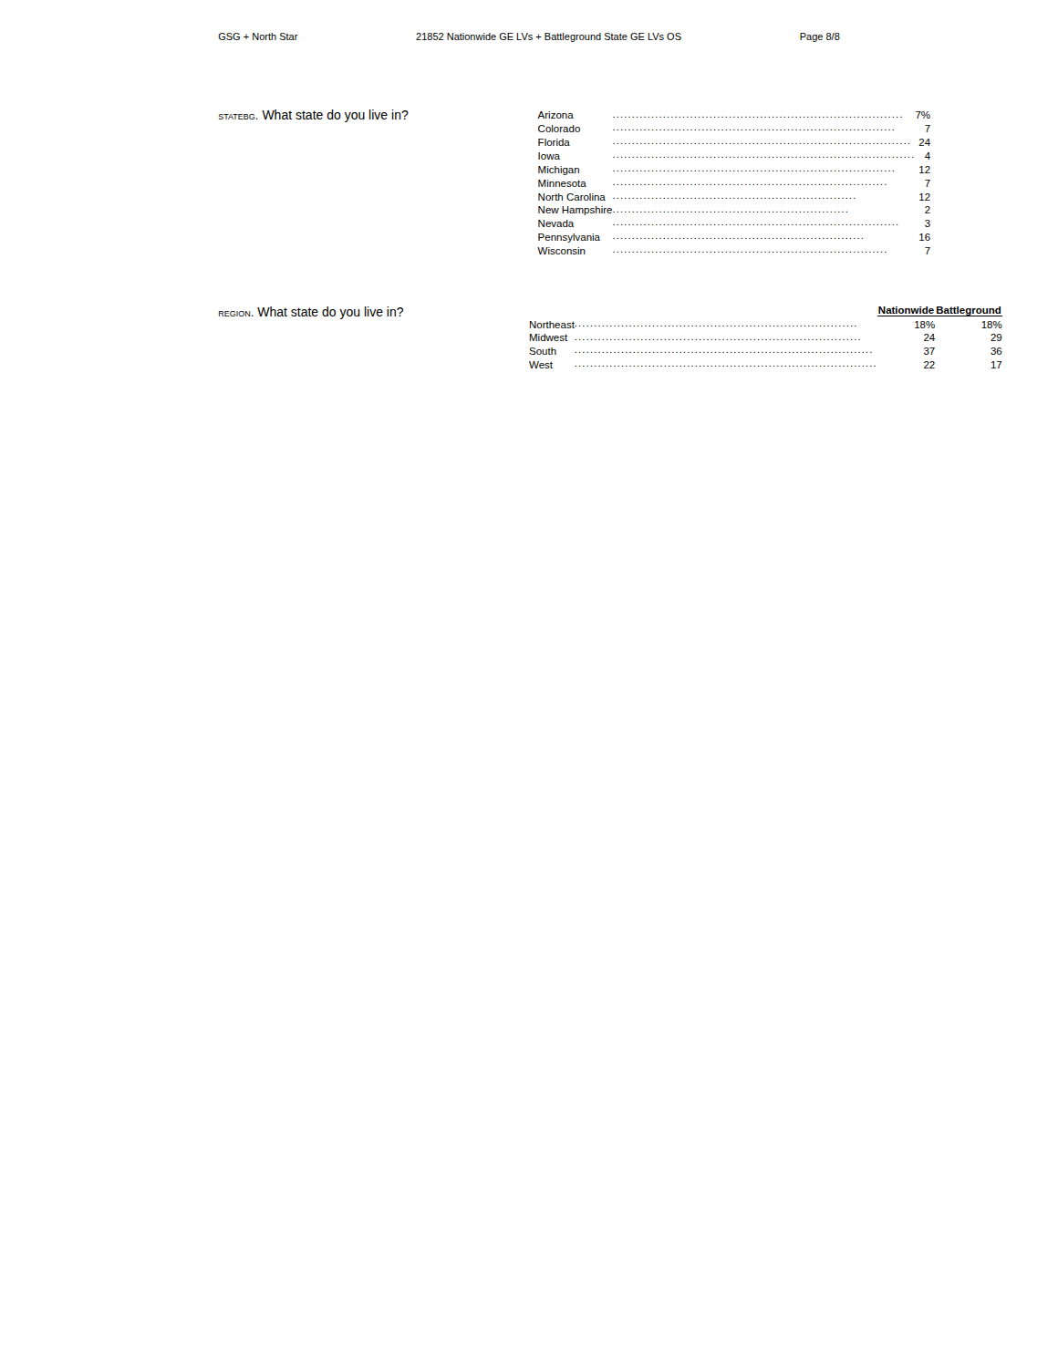GSG + North Star
21852 Nationwide GE LVs + Battleground State GE LVs OS
Page 8/8
STATEBG. What state do you live in?
| Arizona | ........................................................................... | 7% |
| Colorado | ......................................................................... | 7 |
| Florida | ............................................................................. | 24 |
| Iowa | .............................................................................. | 4 |
| Michigan | ......................................................................... | 12 |
| Minnesota | ....................................................................... | 7 |
| North Carolina | ............................................................... | 12 |
| New Hampshire | ............................................................. | 2 |
| Nevada | .......................................................................... | 3 |
| Pennsylvania | ................................................................. | 16 |
| Wisconsin | ....................................................................... | 7 |
REGION. What state do you live in?
| | | Nationwide | Battleground |
| Northeast | ......................................................................... | 18% | 18% |
| Midwest | .......................................................................... | 24 | 29 |
| South | ............................................................................. | 37 | 36 |
| West | .............................................................................. | 22 | 17 |